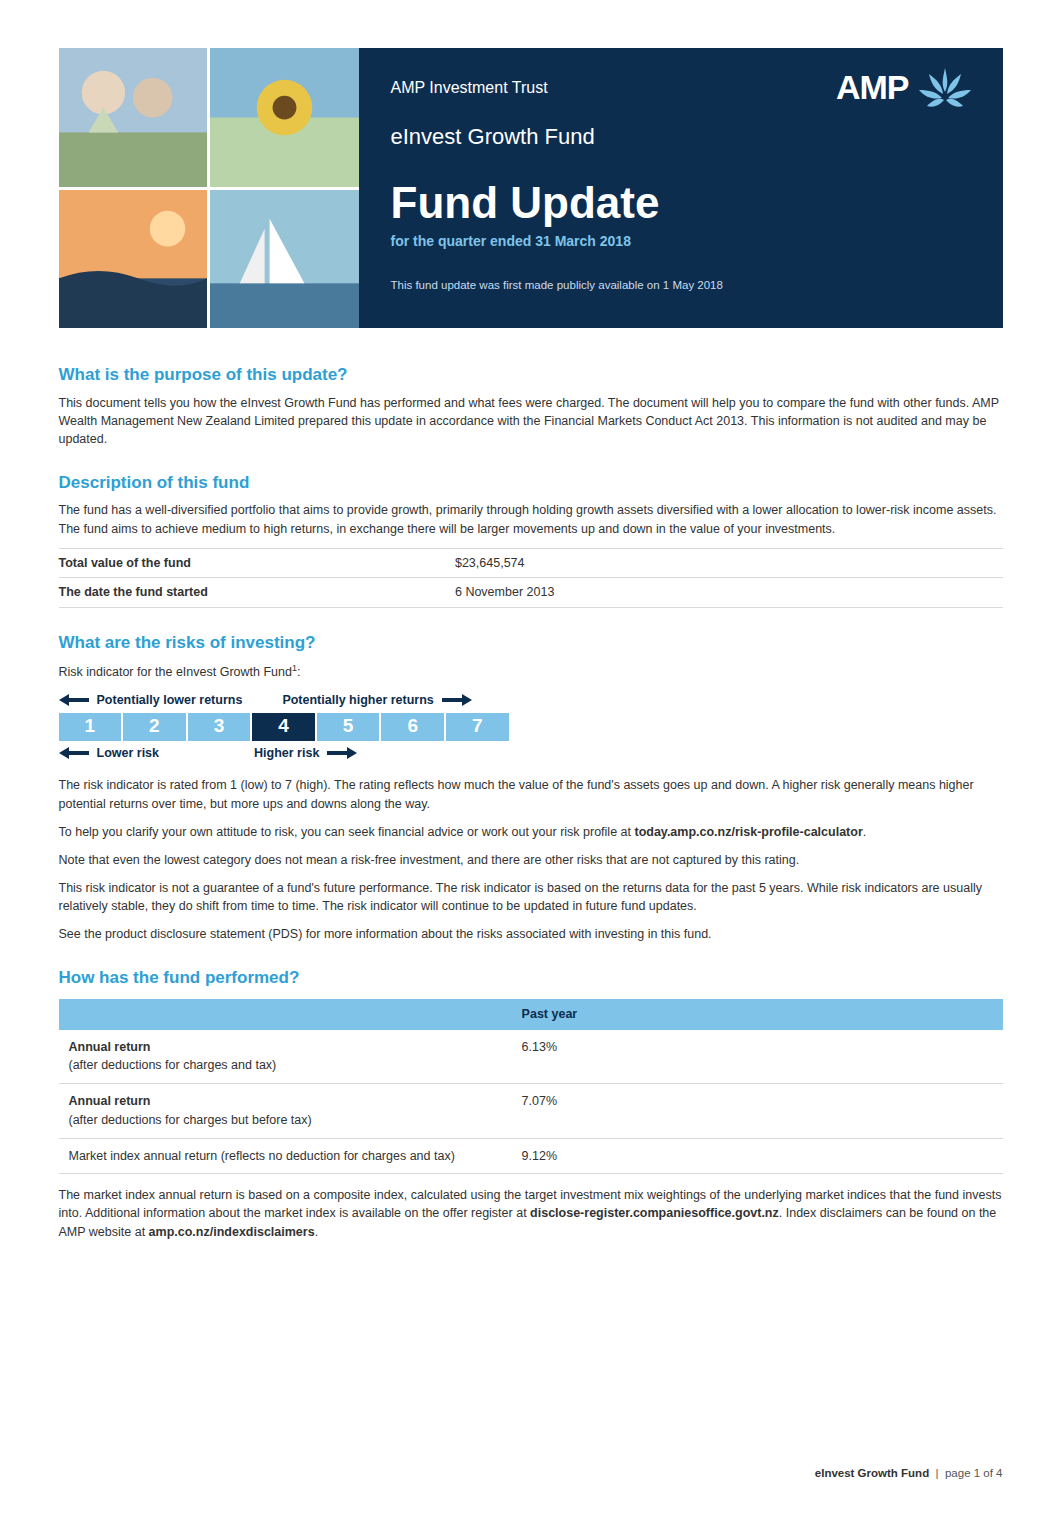AMP
AMP Investment Trust
eInvest Growth Fund
Fund Update
for the quarter ended 31 March 2018
This fund update was first made publicly available on 1 May 2018
What is the purpose of this update?
This document tells you how the eInvest Growth Fund has performed and what fees were charged. The document will help you to compare the fund with other funds. AMP Wealth Management New Zealand Limited prepared this update in accordance with the Financial Markets Conduct Act 2013. This information is not audited and may be updated.
Description of this fund
The fund has a well-diversified portfolio that aims to provide growth, primarily through holding growth assets diversified with a lower allocation to lower-risk income assets. The fund aims to achieve medium to high returns, in exchange there will be larger movements up and down in the value of your investments.
| Total value of the fund | $23,645,574 |
| The date the fund started | 6 November 2013 |
What are the risks of investing?
Risk indicator for the eInvest Growth Fund1:
Potentially lower returns Potentially higher returns
1
2
3
4
5
6
7
Lower risk Higher risk
The risk indicator is rated from 1 (low) to 7 (high). The rating reflects how much the value of the fund's assets goes up and down. A higher risk generally means higher potential returns over time, but more ups and downs along the way.
To help you clarify your own attitude to risk, you can seek financial advice or work out your risk profile at today.amp.co.nz/risk-profile-calculator.
Note that even the lowest category does not mean a risk-free investment, and there are other risks that are not captured by this rating.
This risk indicator is not a guarantee of a fund's future performance. The risk indicator is based on the returns data for the past 5 years. While risk indicators are usually relatively stable, they do shift from time to time. The risk indicator will continue to be updated in future fund updates.
See the product disclosure statement (PDS) for more information about the risks associated with investing in this fund.
How has the fund performed?
| | Past year |
| --- | --- |
| Annual return (after deductions for charges and tax) | 6.13% |
| Annual return (after deductions for charges but before tax) | 7.07% |
| Market index annual return (reflects no deduction for charges and tax) | 9.12% |
The market index annual return is based on a composite index, calculated using the target investment mix weightings of the underlying market indices that the fund invests into. Additional information about the market index is available on the offer register at disclose-register.companiesoffice.govt.nz. Index disclaimers can be found on the AMP website at amp.co.nz/indexdisclaimers.
eInvest Growth Fund | page 1 of 4